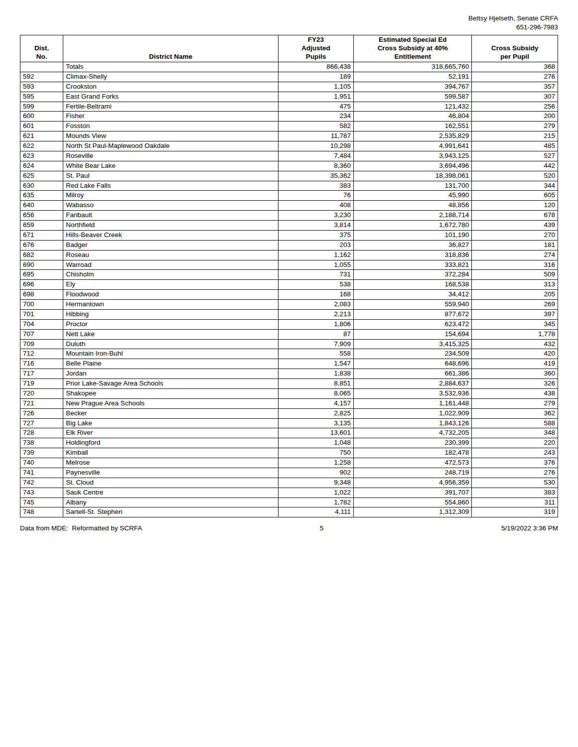Bettsy Hjelseth, Senate CRFA
651-296-7983
| Dist. No. | District Name | FY23 Adjusted Pupils | Estimated Special Ed Cross Subsidy at 40% Entitlement | Cross Subsidy per Pupil |
| --- | --- | --- | --- | --- |
| | Totals | 866,438 | 318,665,760 | 368 |
| 592 | Climax-Shelly | 189 | 52,191 | 276 |
| 593 | Crookston | 1,105 | 394,767 | 357 |
| 595 | East Grand Forks | 1,951 | 599,587 | 307 |
| 599 | Fertile-Beltrami | 475 | 121,432 | 256 |
| 600 | Fisher | 234 | 46,804 | 200 |
| 601 | Fosston | 582 | 162,551 | 279 |
| 621 | Mounds View | 11,787 | 2,535,829 | 215 |
| 622 | North St Paul-Maplewood Oakdale | 10,298 | 4,991,641 | 485 |
| 623 | Roseville | 7,484 | 3,943,125 | 527 |
| 624 | White Bear Lake | 8,360 | 3,694,496 | 442 |
| 625 | St. Paul | 35,362 | 18,398,061 | 520 |
| 630 | Red Lake Falls | 383 | 131,700 | 344 |
| 635 | Milroy | 76 | 45,990 | 605 |
| 640 | Wabasso | 408 | 48,856 | 120 |
| 656 | Faribault | 3,230 | 2,188,714 | 678 |
| 659 | Northfield | 3,814 | 1,672,780 | 439 |
| 671 | Hills-Beaver Creek | 375 | 101,190 | 270 |
| 676 | Badger | 203 | 36,827 | 181 |
| 682 | Roseau | 1,162 | 318,836 | 274 |
| 690 | Warroad | 1,055 | 333,821 | 316 |
| 695 | Chisholm | 731 | 372,284 | 509 |
| 696 | Ely | 538 | 168,538 | 313 |
| 698 | Floodwood | 168 | 34,412 | 205 |
| 700 | Hermantown | 2,083 | 559,940 | 269 |
| 701 | Hibbing | 2,213 | 877,672 | 397 |
| 704 | Proctor | 1,806 | 623,472 | 345 |
| 707 | Nett Lake | 87 | 154,694 | 1,778 |
| 709 | Duluth | 7,909 | 3,415,325 | 432 |
| 712 | Mountain Iron-Buhl | 558 | 234,509 | 420 |
| 716 | Belle Plaine | 1,547 | 648,696 | 419 |
| 717 | Jordan | 1,838 | 661,386 | 360 |
| 719 | Prior Lake-Savage Area Schools | 8,851 | 2,884,637 | 326 |
| 720 | Shakopee | 8,065 | 3,532,936 | 438 |
| 721 | New Prague Area Schools | 4,157 | 1,161,448 | 279 |
| 726 | Becker | 2,825 | 1,022,909 | 362 |
| 727 | Big Lake | 3,135 | 1,843,126 | 588 |
| 728 | Elk River | 13,601 | 4,732,205 | 348 |
| 738 | Holdingford | 1,048 | 230,399 | 220 |
| 739 | Kimball | 750 | 182,478 | 243 |
| 740 | Melrose | 1,258 | 472,573 | 376 |
| 741 | Paynesville | 902 | 248,719 | 276 |
| 742 | St. Cloud | 9,348 | 4,956,359 | 530 |
| 743 | Sauk Centre | 1,022 | 391,707 | 383 |
| 745 | Albany | 1,782 | 554,860 | 311 |
| 748 | Sartell-St. Stephen | 4,111 | 1,312,309 | 319 |
Data from MDE: Reformatted by SCRFA
5
5/19/2022 3:36 PM